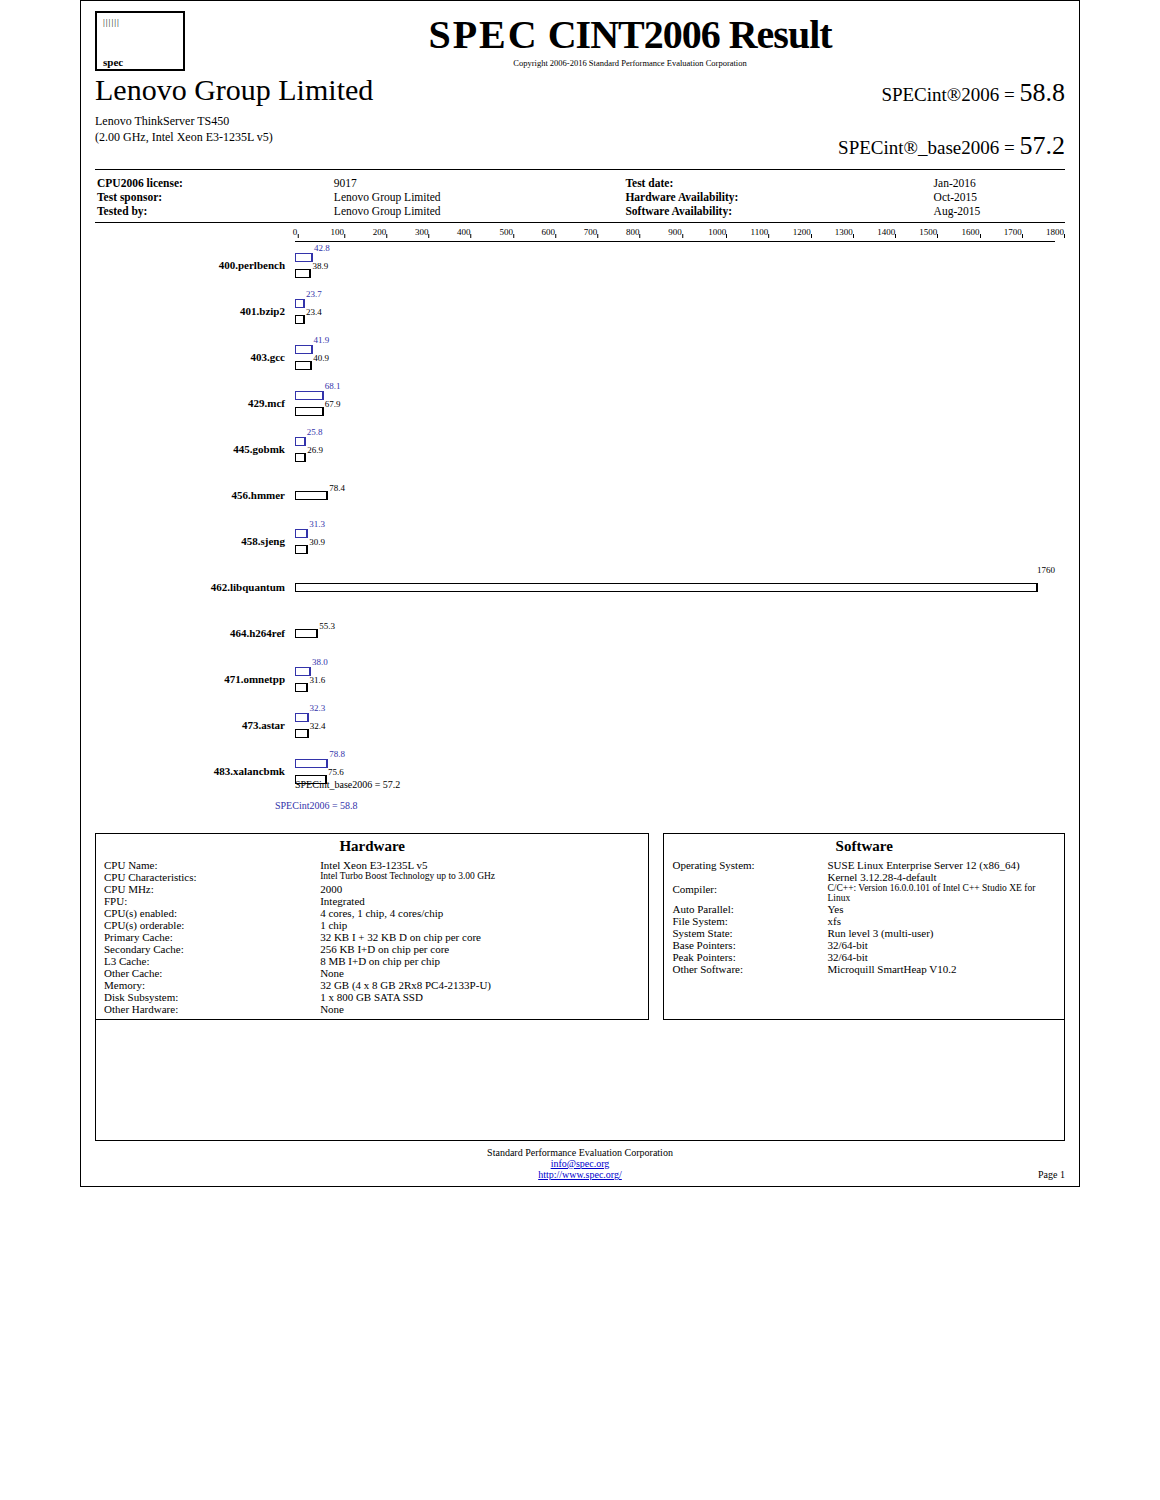||||||
spec
SPEC CINT2006 Result
Copyright 2006-2016 Standard Performance Evaluation Corporation
Lenovo Group Limited
Lenovo ThinkServer TS450
(2.00 GHz, Intel Xeon E3-1235L v5)
SPECint®2006 = 58.8
SPECint®_base2006 = 57.2
| CPU2006 license: | 9017 | Test date: | Jan-2016 |
| Test sponsor: | Lenovo Group Limited | Hardware Availability: | Oct-2015 |
| Tested by: | Lenovo Group Limited | Software Availability: | Aug-2015 |
0 100 200 300 400 500 600 700 800 900 1000 1100 1200 1300 1400 1500 1600 1700 1800
400.perlbench
42.8
38.9
401.bzip2
23.7
23.4
403.gcc
41.9
40.9
429.mcf
68.1
67.9
445.gobmk
25.8
26.9
456.hmmer
78.4
458.sjeng
31.3
30.9
462.libquantum
1760
464.h264ref
55.3
471.omnetpp
38.0
31.6
473.astar
32.3
32.4
483.xalancbmk
78.8
75.6
SPECint_base2006 = 57.2
SPECint2006 = 58.8
Hardware
| CPU Name: | Intel Xeon E3-1235L v5 |
| CPU Characteristics: | Intel Turbo Boost Technology up to 3.00 GHz |
| CPU MHz: | 2000 |
| FPU: | Integrated |
| CPU(s) enabled: | 4 cores, 1 chip, 4 cores/chip |
| CPU(s) orderable: | 1 chip |
| Primary Cache: | 32 KB I + 32 KB D on chip per core |
| Secondary Cache: | 256 KB I+D on chip per core |
| L3 Cache: | 8 MB I+D on chip per chip |
| Other Cache: | None |
| Memory: | 32 GB (4 x 8 GB 2Rx8 PC4-2133P-U) |
| Disk Subsystem: | 1 x 800 GB SATA SSD |
| Other Hardware: | None |
Software
| Operating System: | SUSE Linux Enterprise Server 12 (x86_64) Kernel 3.12.28-4-default |
| Compiler: | C/C++: Version 16.0.0.101 of Intel C++ Studio XE for Linux |
| Auto Parallel: | Yes |
| File System: | xfs |
| System State: | Run level 3 (multi-user) |
| Base Pointers: | 32/64-bit |
| Peak Pointers: | 32/64-bit |
| Other Software: | Microquill SmartHeap V10.2 |
Standard Performance Evaluation Corporation
info@spec.org
http://www.spec.org/ Page 1